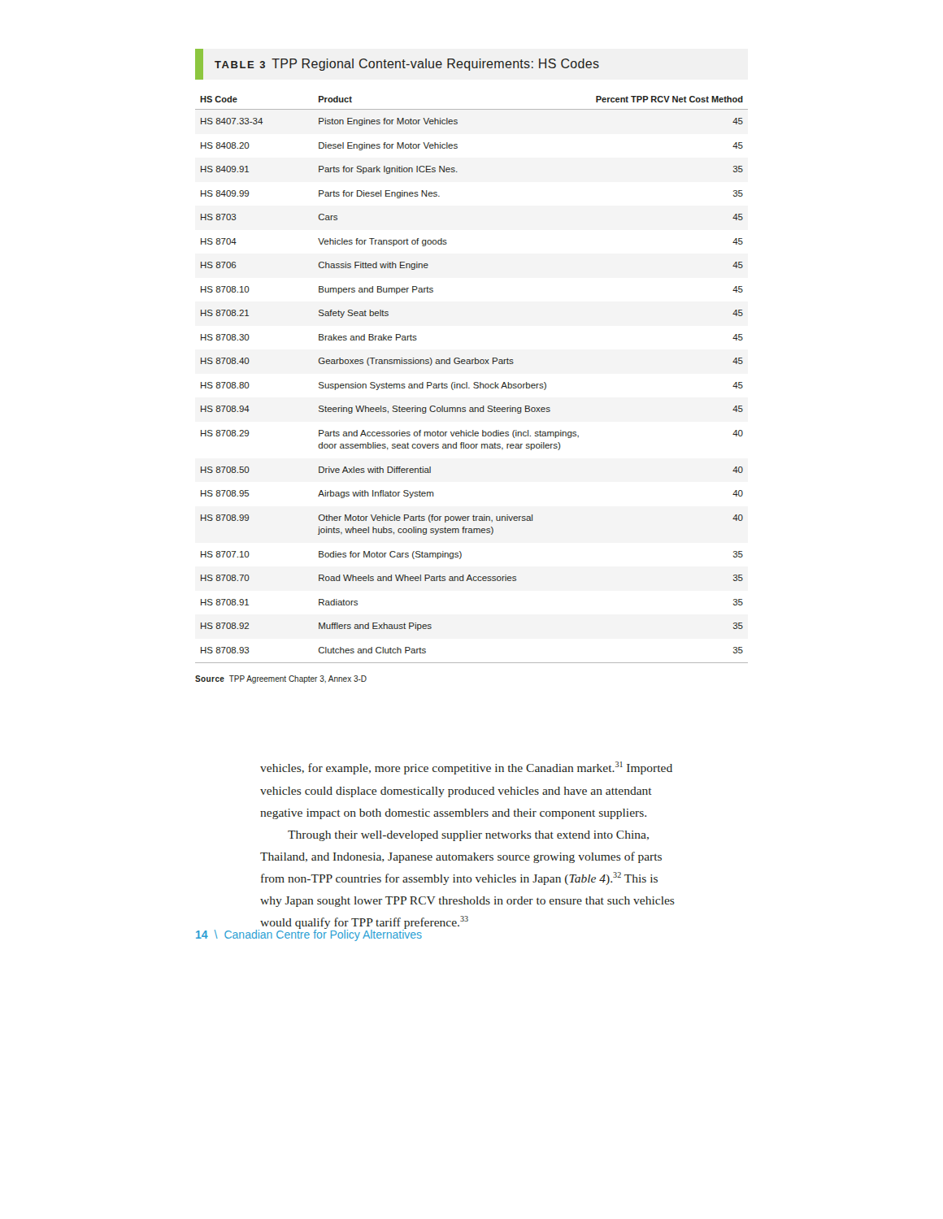Table 3 TPP Regional Content-value Requirements: HS Codes
| HS Code | Product | Percent TPP RCV Net Cost Method |
| --- | --- | --- |
| HS 8407.33-34 | Piston Engines for Motor Vehicles | 45 |
| HS 8408.20 | Diesel Engines for Motor Vehicles | 45 |
| HS 8409.91 | Parts for Spark Ignition ICEs Nes. | 35 |
| HS 8409.99 | Parts for Diesel Engines Nes. | 35 |
| HS 8703 | Cars | 45 |
| HS 8704 | Vehicles for Transport of goods | 45 |
| HS 8706 | Chassis Fitted with Engine | 45 |
| HS 8708.10 | Bumpers and Bumper Parts | 45 |
| HS 8708.21 | Safety Seat belts | 45 |
| HS 8708.30 | Brakes and Brake Parts | 45 |
| HS 8708.40 | Gearboxes (Transmissions) and Gearbox Parts | 45 |
| HS 8708.80 | Suspension Systems and Parts (incl. Shock Absorbers) | 45 |
| HS 8708.94 | Steering Wheels, Steering Columns and Steering Boxes | 45 |
| HS 8708.29 | Parts and Accessories of motor vehicle bodies (incl. stampings, door assemblies, seat covers and floor mats, rear spoilers) | 40 |
| HS 8708.50 | Drive Axles with Differential | 40 |
| HS 8708.95 | Airbags with Inflator System | 40 |
| HS 8708.99 | Other Motor Vehicle Parts (for power train, universal joints, wheel hubs, cooling system frames) | 40 |
| HS 8707.10 | Bodies for Motor Cars (Stampings) | 35 |
| HS 8708.70 | Road Wheels and Wheel Parts and Accessories | 35 |
| HS 8708.91 | Radiators | 35 |
| HS 8708.92 | Mufflers and Exhaust Pipes | 35 |
| HS 8708.93 | Clutches and Clutch Parts | 35 |
Source TPP Agreement Chapter 3, Annex 3-D
vehicles, for example, more price competitive in the Canadian market.31 Imported vehicles could displace domestically produced vehicles and have an attendant negative impact on both domestic assemblers and their component suppliers.
Through their well-developed supplier networks that extend into China, Thailand, and Indonesia, Japanese automakers source growing volumes of parts from non-TPP countries for assembly into vehicles in Japan (Table 4).32 This is why Japan sought lower TPP RCV thresholds in order to ensure that such vehicles would qualify for TPP tariff preference.33
14 \ Canadian Centre for Policy Alternatives